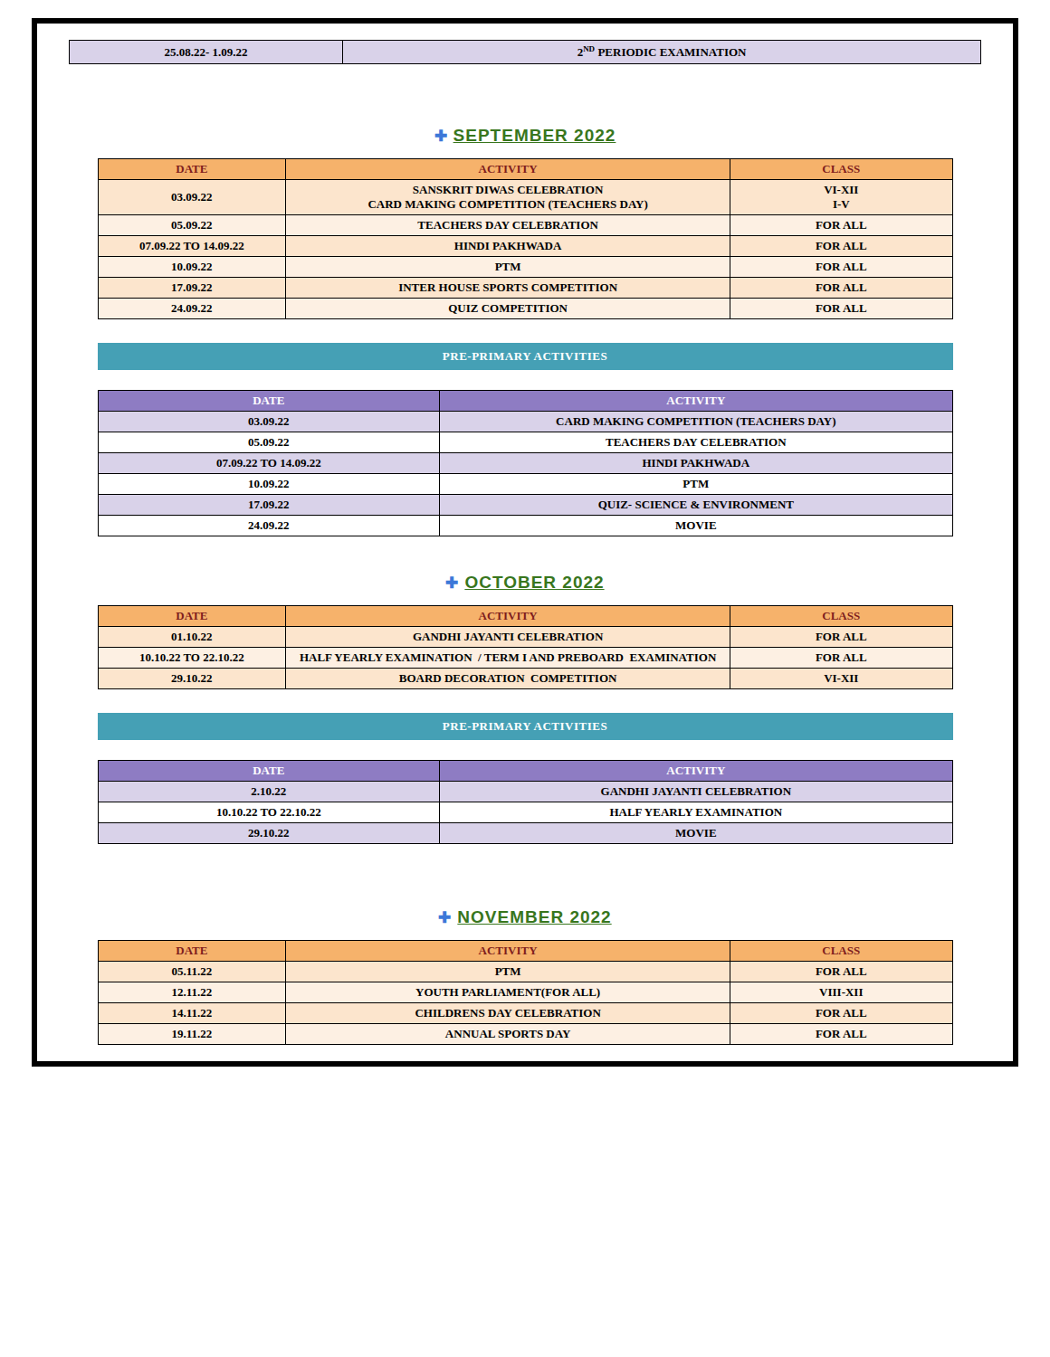| 25.08.22- 1.09.22 | 2 ND PERIODIC EXAMINATION |
✚SEPTEMBER 2022
| DATE | ACTIVITY | CLASS |
| --- | --- | --- |
| 03.09.22 | SANSKRIT DIWAS CELEBRATION CARD MAKING COMPETITION (TEACHERS DAY) | VI-XII I-V |
| 05.09.22 | TEACHERS DAY CELEBRATION | FOR ALL |
| 07.09.22 TO 14.09.22 | HINDI PAKHWADA | FOR ALL |
| 10.09.22 | PTM | FOR ALL |
| 17.09.22 | INTER HOUSE SPORTS COMPETITION | FOR ALL |
| 24.09.22 | QUIZ COMPETITION | FOR ALL |
| PRE-PRIMARY ACTIVITIES |
| DATE | ACTIVITY |
| --- | --- |
| 03.09.22 | CARD MAKING COMPETITION (TEACHERS DAY) |
| 05.09.22 | TEACHERS DAY CELEBRATION |
| 07.09.22 TO 14.09.22 | HINDI PAKHWADA |
| 10.09.22 | PTM |
| 17.09.22 | QUIZ- SCIENCE & ENVIRONMENT |
| 24.09.22 | MOVIE |
✚OCTOBER 2022
| DATE | ACTIVITY | CLASS |
| --- | --- | --- |
| 01.10.22 | GANDHI JAYANTI CELEBRATION | FOR ALL |
| 10.10.22 TO 22.10.22 | HALF YEARLY EXAMINATION / TERM I AND PREBOARD EXAMINATION | FOR ALL |
| 29.10.22 | BOARD DECORATION COMPETITION | VI-XII |
| PRE-PRIMARY ACTIVITIES |
| DATE | ACTIVITY |
| --- | --- |
| 2.10.22 | GANDHI JAYANTI CELEBRATION |
| 10.10.22 TO 22.10.22 | HALF YEARLY EXAMINATION |
| 29.10.22 | MOVIE |
✚NOVEMBER 2022
| DATE | ACTIVITY | CLASS |
| --- | --- | --- |
| 05.11.22 | PTM | FOR ALL |
| 12.11.22 | YOUTH PARLIAMENT(FOR ALL) | VIII-XII |
| 14.11.22 | CHILDRENS DAY CELEBRATION | FOR ALL |
| 19.11.22 | ANNUAL SPORTS DAY | FOR ALL |